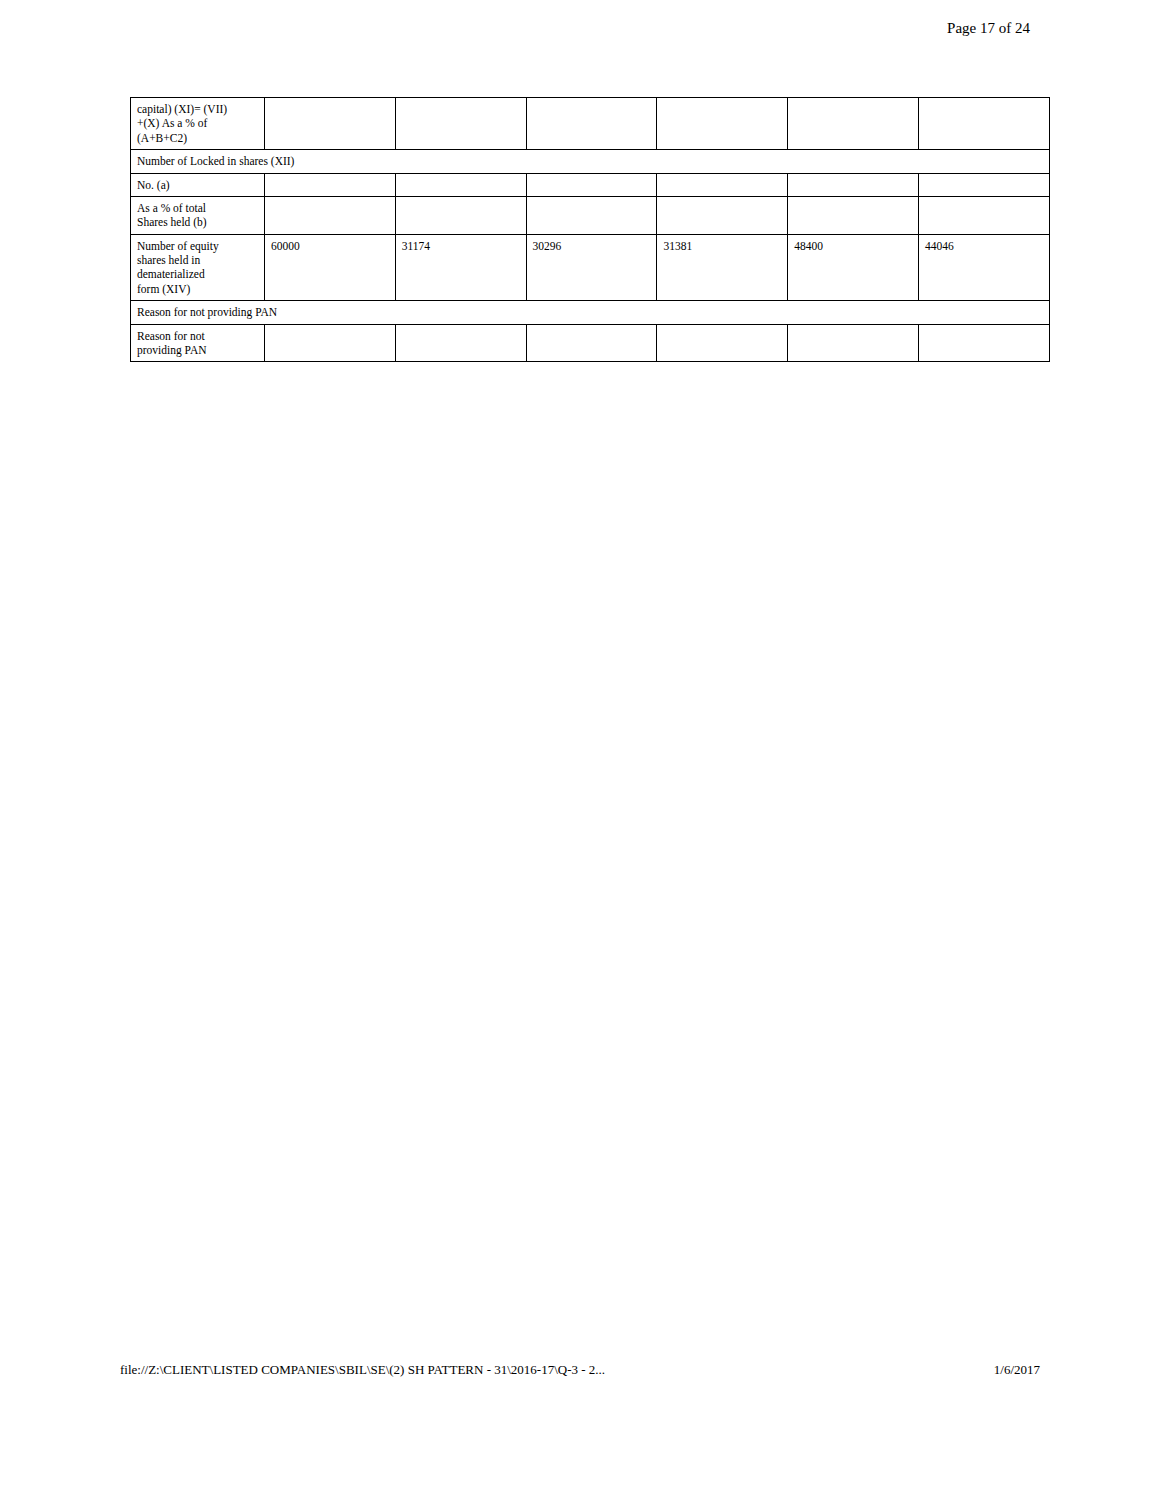Page 17 of 24
| capital) (XI)= (VII) +(X) As a % of (A+B+C2) | | | | | | |
| Number of Locked in shares (XII) |
| No. (a) | | | | | | |
| As a % of total Shares held (b) | | | | | | |
| Number of equity shares held in dematerialized form (XIV) | 60000 | 31174 | 30296 | 31381 | 48400 | 44046 |
| Reason for not providing PAN |
| Reason for not providing PAN | | | | | | |
file://Z:\CLIENT\LISTED COMPANIES\SBIL\SE\(2) SH PATTERN - 31\2016-17\Q-3 - 2... 1/6/2017